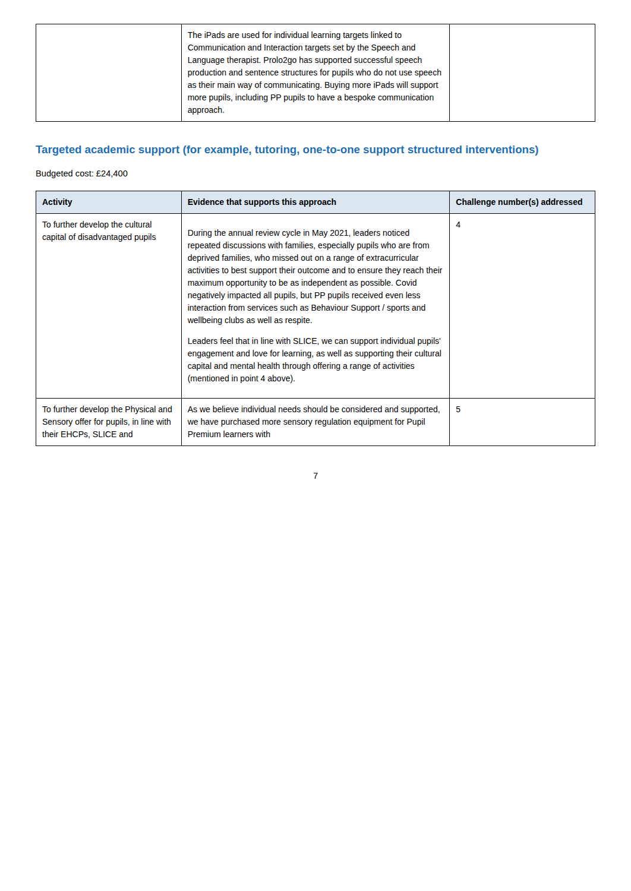| | The iPads are used for individual learning targets linked to Communication and Interaction targets set by the Speech and Language therapist. Prolo2go has supported successful speech production and sentence structures for pupils who do not use speech as their main way of communicating. Buying more iPads will support more pupils, including PP pupils to have a bespoke communication approach. | |
Targeted academic support (for example, tutoring, one-to-one support structured interventions)
Budgeted cost: £24,400
| Activity | Evidence that supports this approach | Challenge number(s) addressed |
| --- | --- | --- |
| To further develop the cultural capital of disadvantaged pupils | During the annual review cycle in May 2021, leaders noticed repeated discussions with families, especially pupils who are from deprived families, who missed out on a range of extracurricular activities to best support their outcome and to ensure they reach their maximum opportunity to be as independent as possible. Covid negatively impacted all pupils, but PP pupils received even less interaction from services such as Behaviour Support / sports and wellbeing clubs as well as respite. Leaders feel that in line with SLICE, we can support individual pupils' engagement and love for learning, as well as supporting their cultural capital and mental health through offering a range of activities (mentioned in point 4 above). | 4 |
| To further develop the Physical and Sensory offer for pupils, in line with their EHCPs, SLICE and | As we believe individual needs should be considered and supported, we have purchased more sensory regulation equipment for Pupil Premium learners with | 5 |
7